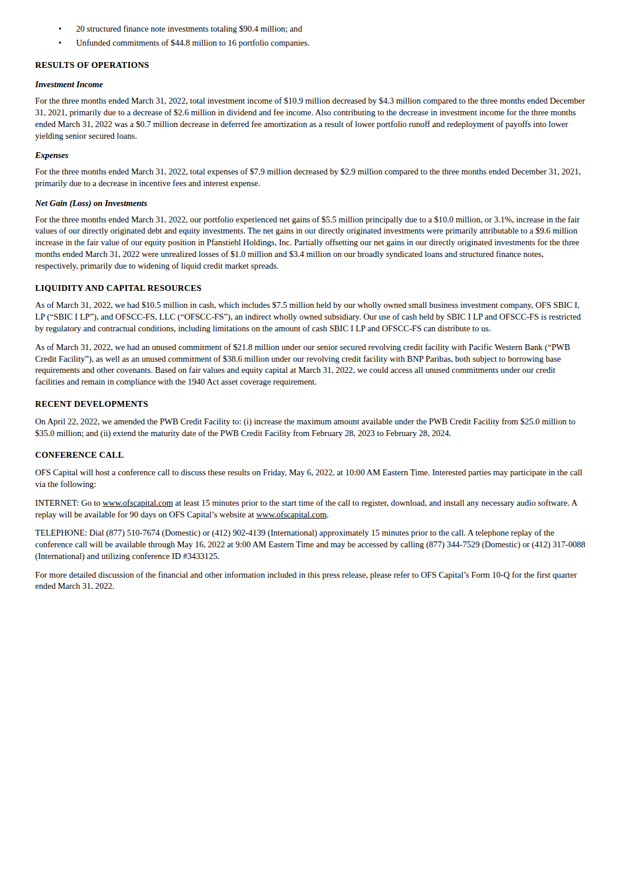20 structured finance note investments totaling $90.4 million; and
Unfunded commitments of $44.8 million to 16 portfolio companies.
RESULTS OF OPERATIONS
Investment Income
For the three months ended March 31, 2022, total investment income of $10.9 million decreased by $4.3 million compared to the three months ended December 31, 2021, primarily due to a decrease of $2.6 million in dividend and fee income. Also contributing to the decrease in investment income for the three months ended March 31, 2022 was a $0.7 million decrease in deferred fee amortization as a result of lower portfolio runoff and redeployment of payoffs into lower yielding senior secured loans.
Expenses
For the three months ended March 31, 2022, total expenses of $7.9 million decreased by $2.9 million compared to the three months ended December 31, 2021, primarily due to a decrease in incentive fees and interest expense.
Net Gain (Loss) on Investments
For the three months ended March 31, 2022, our portfolio experienced net gains of $5.5 million principally due to a $10.0 million, or 3.1%, increase in the fair values of our directly originated debt and equity investments. The net gains in our directly originated investments were primarily attributable to a $9.6 million increase in the fair value of our equity position in Pfanstiehl Holdings, Inc. Partially offsetting our net gains in our directly originated investments for the three months ended March 31, 2022 were unrealized losses of $1.0 million and $3.4 million on our broadly syndicated loans and structured finance notes, respectively, primarily due to widening of liquid credit market spreads.
LIQUIDITY AND CAPITAL RESOURCES
As of March 31, 2022, we had $10.5 million in cash, which includes $7.5 million held by our wholly owned small business investment company, OFS SBIC I, LP (“SBIC I LP”), and OFSCC-FS, LLC (“OFSCC-FS”), an indirect wholly owned subsidiary. Our use of cash held by SBIC I LP and OFSCC-FS is restricted by regulatory and contractual conditions, including limitations on the amount of cash SBIC I LP and OFSCC-FS can distribute to us.
As of March 31, 2022, we had an unused commitment of $21.8 million under our senior secured revolving credit facility with Pacific Western Bank (“PWB Credit Facility”), as well as an unused commitment of $38.6 million under our revolving credit facility with BNP Paribas, both subject to borrowing base requirements and other covenants. Based on fair values and equity capital at March 31, 2022, we could access all unused commitments under our credit facilities and remain in compliance with the 1940 Act asset coverage requirement.
RECENT DEVELOPMENTS
On April 22, 2022, we amended the PWB Credit Facility to: (i) increase the maximum amount available under the PWB Credit Facility from $25.0 million to $35.0 million; and (ii) extend the maturity date of the PWB Credit Facility from February 28, 2023 to February 28, 2024.
CONFERENCE CALL
OFS Capital will host a conference call to discuss these results on Friday, May 6, 2022, at 10:00 AM Eastern Time. Interested parties may participate in the call via the following:
INTERNET: Go to www.ofscapital.com at least 15 minutes prior to the start time of the call to register, download, and install any necessary audio software. A replay will be available for 90 days on OFS Capital’s website at www.ofscapital.com.
TELEPHONE: Dial (877) 510-7674 (Domestic) or (412) 902-4139 (International) approximately 15 minutes prior to the call. A telephone replay of the conference call will be available through May 16, 2022 at 9:00 AM Eastern Time and may be accessed by calling (877) 344-7529 (Domestic) or (412) 317-0088 (International) and utilizing conference ID #3433125.
For more detailed discussion of the financial and other information included in this press release, please refer to OFS Capital’s Form 10-Q for the first quarter ended March 31, 2022.